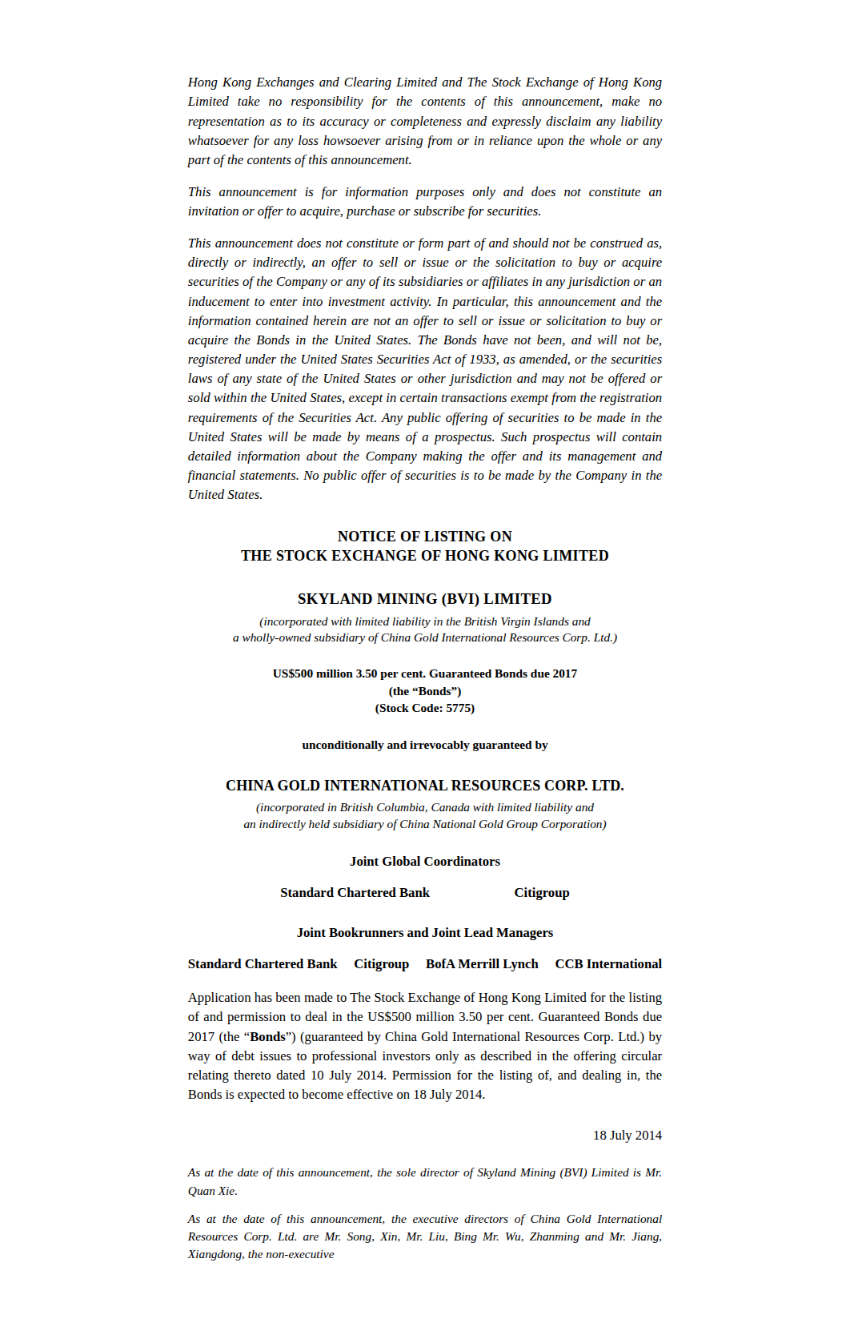Hong Kong Exchanges and Clearing Limited and The Stock Exchange of Hong Kong Limited take no responsibility for the contents of this announcement, make no representation as to its accuracy or completeness and expressly disclaim any liability whatsoever for any loss howsoever arising from or in reliance upon the whole or any part of the contents of this announcement.
This announcement is for information purposes only and does not constitute an invitation or offer to acquire, purchase or subscribe for securities.
This announcement does not constitute or form part of and should not be construed as, directly or indirectly, an offer to sell or issue or the solicitation to buy or acquire securities of the Company or any of its subsidiaries or affiliates in any jurisdiction or an inducement to enter into investment activity. In particular, this announcement and the information contained herein are not an offer to sell or issue or solicitation to buy or acquire the Bonds in the United States. The Bonds have not been, and will not be, registered under the United States Securities Act of 1933, as amended, or the securities laws of any state of the United States or other jurisdiction and may not be offered or sold within the United States, except in certain transactions exempt from the registration requirements of the Securities Act. Any public offering of securities to be made in the United States will be made by means of a prospectus. Such prospectus will contain detailed information about the Company making the offer and its management and financial statements. No public offer of securities is to be made by the Company in the United States.
NOTICE OF LISTING ON
THE STOCK EXCHANGE OF HONG KONG LIMITED
SKYLAND MINING (BVI) LIMITED
(incorporated with limited liability in the British Virgin Islands and
a wholly-owned subsidiary of China Gold International Resources Corp. Ltd.)
US$500 million 3.50 per cent. Guaranteed Bonds due 2017
(the “Bonds”)
(Stock Code: 5775)
unconditionally and irrevocably guaranteed by
CHINA GOLD INTERNATIONAL RESOURCES CORP. LTD.
(incorporated in British Columbia, Canada with limited liability and
an indirectly held subsidiary of China National Gold Group Corporation)
Joint Global Coordinators
Standard Chartered Bank Citigroup
Joint Bookrunners and Joint Lead Managers
Standard Chartered Bank Citigroup BofA Merrill Lynch CCB International
Application has been made to The Stock Exchange of Hong Kong Limited for the listing of and permission to deal in the US$500 million 3.50 per cent. Guaranteed Bonds due 2017 (the “Bonds”) (guaranteed by China Gold International Resources Corp. Ltd.) by way of debt issues to professional investors only as described in the offering circular relating thereto dated 10 July 2014. Permission for the listing of, and dealing in, the Bonds is expected to become effective on 18 July 2014.
18 July 2014
As at the date of this announcement, the sole director of Skyland Mining (BVI) Limited is Mr. Quan Xie.
As at the date of this announcement, the executive directors of China Gold International Resources Corp. Ltd. are Mr. Song, Xin, Mr. Liu, Bing Mr. Wu, Zhanming and Mr. Jiang, Xiangdong, the non-executive